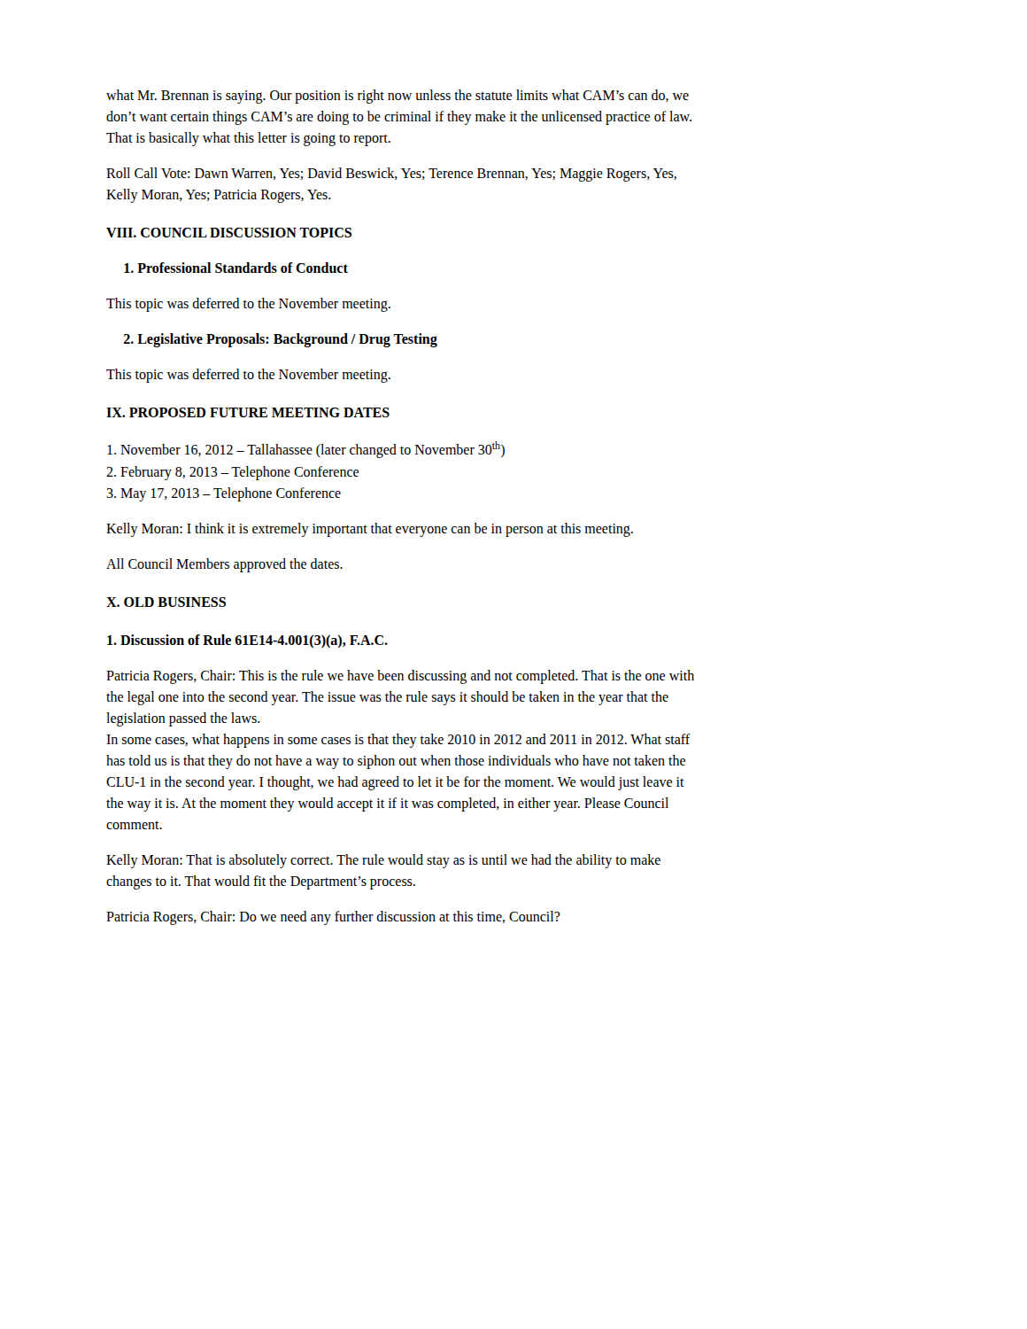what Mr. Brennan is saying. Our position is right now unless the statute limits what CAM’s can do, we don’t want certain things CAM’s are doing to be criminal if they make it the unlicensed practice of law. That is basically what this letter is going to report.
Roll Call Vote: Dawn Warren, Yes; David Beswick, Yes; Terence Brennan, Yes; Maggie Rogers, Yes, Kelly Moran, Yes; Patricia Rogers, Yes.
VIII. COUNCIL DISCUSSION TOPICS
Professional Standards of Conduct
This topic was deferred to the November meeting.
Legislative Proposals: Background / Drug Testing
This topic was deferred to the November meeting.
IX. PROPOSED FUTURE MEETING DATES
1. November 16, 2012 – Tallahassee (later changed to November 30th)
2. February 8, 2013 – Telephone Conference
3. May 17, 2013 – Telephone Conference
Kelly Moran: I think it is extremely important that everyone can be in person at this meeting.
All Council Members approved the dates.
X. OLD BUSINESS
1. Discussion of Rule 61E14-4.001(3)(a), F.A.C.
Patricia Rogers, Chair: This is the rule we have been discussing and not completed. That is the one with the legal one into the second year. The issue was the rule says it should be taken in the year that the legislation passed the laws.
In some cases, what happens in some cases is that they take 2010 in 2012 and 2011 in 2012. What staff has told us is that they do not have a way to siphon out when those individuals who have not taken the CLU-1 in the second year. I thought, we had agreed to let it be for the moment. We would just leave it the way it is. At the moment they would accept it if it was completed, in either year. Please Council comment.
Kelly Moran: That is absolutely correct. The rule would stay as is until we had the ability to make changes to it. That would fit the Department’s process.
Patricia Rogers, Chair: Do we need any further discussion at this time, Council?